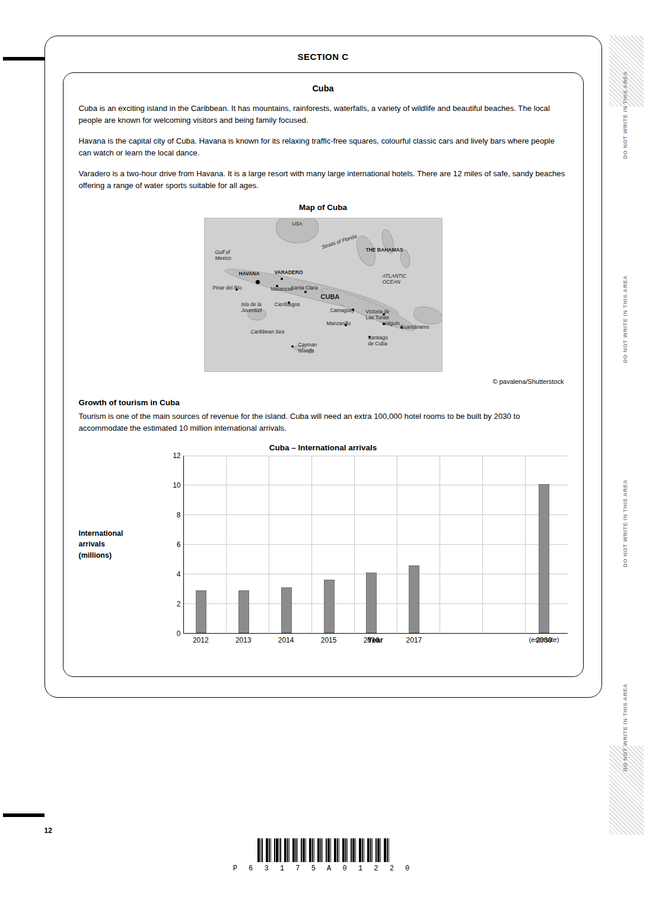DO NOT WRITE IN THIS AREA DO NOT WRITE IN THIS AREA DO NOT WRITE IN THIS AREA DO NOT WRITE IN THIS AREA
SECTION C
Cuba
Cuba is an exciting island in the Caribbean. It has mountains, rainforests, waterfalls, a variety of wildlife and beautiful beaches. The local people are known for welcoming visitors and being family focused.
Havana is the capital city of Cuba. Havana is known for its relaxing traffic-free squares, colourful classic cars and lively bars where people can watch or learn the local dance.
Varadero is a two-hour drive from Havana. It is a large resort with many large international hotels. There are 12 miles of safe, sandy beaches offering a range of water sports suitable for all ages.
Map of Cuba
USA
Straits of Florida
THE BAHAMAS
Gulf of
Mexico
ATLANTIC
OCEAN
HAVANA
VARADERO
Matanzas
Pinar del Río
Santa Clara
Cienfuegos
CUBA
Camagüey
Victoria de
Las Tunas
Holguín
Manzanillo
Guantánamo
Santiago
de Cuba
Isla de la
Juventud
Caribbean Sea
Cayman
Islands
© pavalena/Shutterstock
Growth of tourism in Cuba
Tourism is one of the main sources of revenue for the island. Cuba will need an extra 100,000 hotel rooms to be built by 2030 to accommodate the estimated 10 million international arrivals.
Cuba – International arrivals
International
arrivals
(millions)
12 10 8 6 4 2 0
2012 2013 2014 2015 2016 2017 2030 (estimate) Year
12
P 6 3 1 7 5 A 0 1 2 2 0